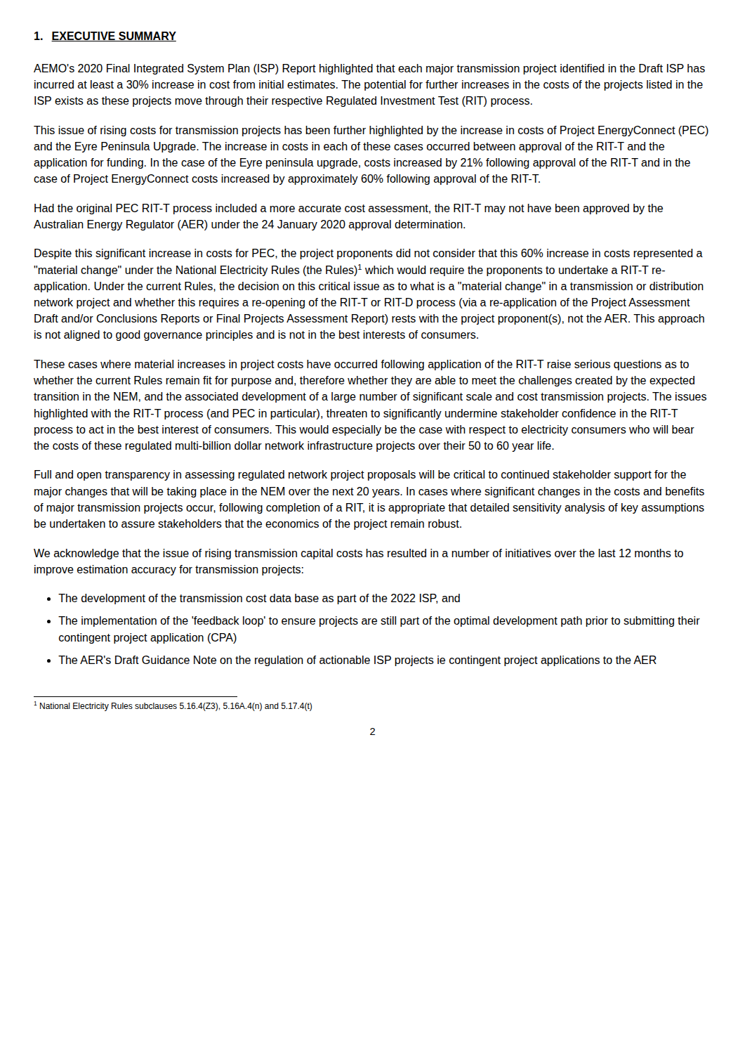1. EXECUTIVE SUMMARY
AEMO's 2020 Final Integrated System Plan (ISP) Report highlighted that each major transmission project identified in the Draft ISP has incurred at least a 30% increase in cost from initial estimates. The potential for further increases in the costs of the projects listed in the ISP exists as these projects move through their respective Regulated Investment Test (RIT) process.
This issue of rising costs for transmission projects has been further highlighted by the increase in costs of Project EnergyConnect (PEC) and the Eyre Peninsula Upgrade. The increase in costs in each of these cases occurred between approval of the RIT-T and the application for funding. In the case of the Eyre peninsula upgrade, costs increased by 21% following approval of the RIT-T and in the case of Project EnergyConnect costs increased by approximately 60% following approval of the RIT-T.
Had the original PEC RIT-T process included a more accurate cost assessment, the RIT-T may not have been approved by the Australian Energy Regulator (AER) under the 24 January 2020 approval determination.
Despite this significant increase in costs for PEC, the project proponents did not consider that this 60% increase in costs represented a "material change" under the National Electricity Rules (the Rules)1 which would require the proponents to undertake a RIT-T re-application. Under the current Rules, the decision on this critical issue as to what is a "material change" in a transmission or distribution network project and whether this requires a re-opening of the RIT-T or RIT-D process (via a re-application of the Project Assessment Draft and/or Conclusions Reports or Final Projects Assessment Report) rests with the project proponent(s), not the AER. This approach is not aligned to good governance principles and is not in the best interests of consumers.
These cases where material increases in project costs have occurred following application of the RIT-T raise serious questions as to whether the current Rules remain fit for purpose and, therefore whether they are able to meet the challenges created by the expected transition in the NEM, and the associated development of a large number of significant scale and cost transmission projects. The issues highlighted with the RIT-T process (and PEC in particular), threaten to significantly undermine stakeholder confidence in the RIT-T process to act in the best interest of consumers. This would especially be the case with respect to electricity consumers who will bear the costs of these regulated multi-billion dollar network infrastructure projects over their 50 to 60 year life.
Full and open transparency in assessing regulated network project proposals will be critical to continued stakeholder support for the major changes that will be taking place in the NEM over the next 20 years. In cases where significant changes in the costs and benefits of major transmission projects occur, following completion of a RIT, it is appropriate that detailed sensitivity analysis of key assumptions be undertaken to assure stakeholders that the economics of the project remain robust.
We acknowledge that the issue of rising transmission capital costs has resulted in a number of initiatives over the last 12 months to improve estimation accuracy for transmission projects:
The development of the transmission cost data base as part of the 2022 ISP, and
The implementation of the 'feedback loop' to ensure projects are still part of the optimal development path prior to submitting their contingent project application (CPA)
The AER's Draft Guidance Note on the regulation of actionable ISP projects ie contingent project applications to the AER
1 National Electricity Rules subclauses 5.16.4(Z3), 5.16A.4(n) and 5.17.4(t)
2